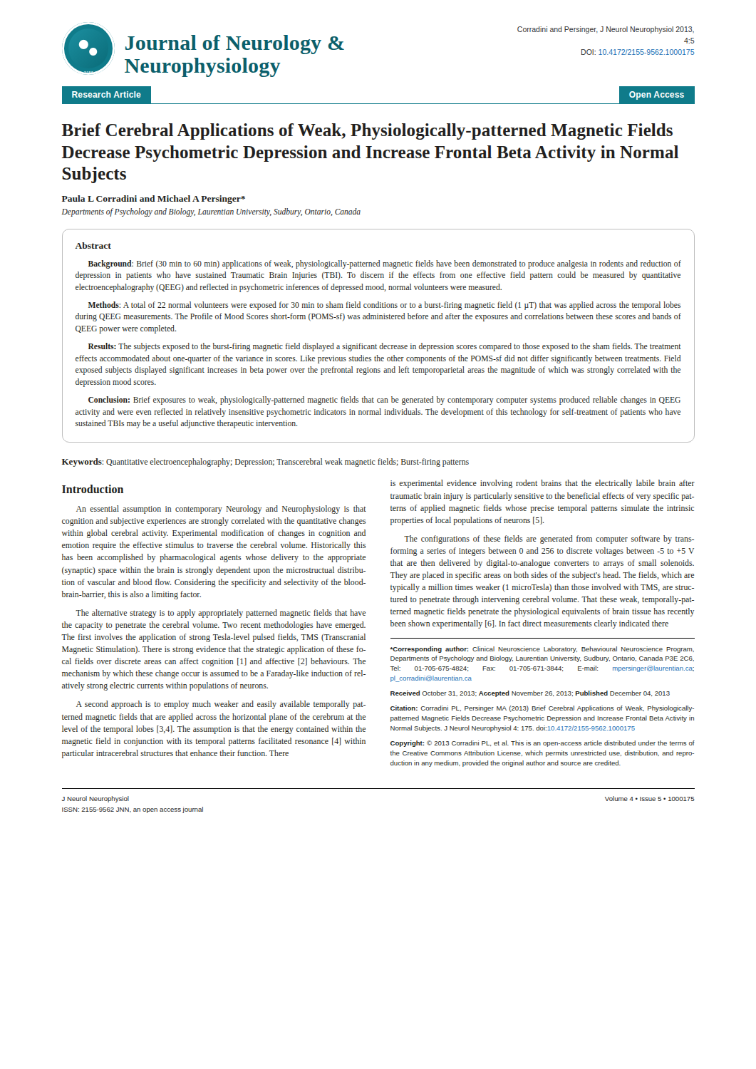ISSN: 2155-9562
Journal of Neurology & Neurophysiology
Corradini and Persinger, J Neurol Neurophysiol 2013, 4:5
DOI: 10.4172/2155-9562.1000175
Research Article
Open Access
Brief Cerebral Applications of Weak, Physiologically-patterned Magnetic Fields Decrease Psychometric Depression and Increase Frontal Beta Activity in Normal Subjects
Paula L Corradini and Michael A Persinger*
Departments of Psychology and Biology, Laurentian University, Sudbury, Ontario, Canada
Abstract
Background: Brief (30 min to 60 min) applications of weak, physiologically-patterned magnetic fields have been demonstrated to produce analgesia in rodents and reduction of depression in patients who have sustained Traumatic Brain Injuries (TBI). To discern if the effects from one effective field pattern could be measured by quantitative electroencephalography (QEEG) and reflected in psychometric inferences of depressed mood, normal volunteers were measured.
Methods: A total of 22 normal volunteers were exposed for 30 min to sham field conditions or to a burst-firing magnetic field (1 µT) that was applied across the temporal lobes during QEEG measurements. The Profile of Mood Scores short-form (POMS-sf) was administered before and after the exposures and correlations between these scores and bands of QEEG power were completed.
Results: The subjects exposed to the burst-firing magnetic field displayed a significant decrease in depression scores compared to those exposed to the sham fields. The treatment effects accommodated about one-quarter of the variance in scores. Like previous studies the other components of the POMS-sf did not differ significantly between treatments. Field exposed subjects displayed significant increases in beta power over the prefrontal regions and left temporoparietal areas the magnitude of which was strongly correlated with the depression mood scores.
Conclusion: Brief exposures to weak, physiologically-patterned magnetic fields that can be generated by contemporary computer systems produced reliable changes in QEEG activity and were even reflected in relatively insensitive psychometric indicators in normal individuals. The development of this technology for self-treatment of patients who have sustained TBIs may be a useful adjunctive therapeutic intervention.
Keywords: Quantitative electroencephalography; Depression; Transcerebral weak magnetic fields; Burst-firing patterns
Introduction
An essential assumption in contemporary Neurology and Neurophysiology is that cognition and subjective experiences are strongly correlated with the quantitative changes within global cerebral activity. Experimental modification of changes in cognition and emotion require the effective stimulus to traverse the cerebral volume. Historically this has been accomplished by pharmacological agents whose delivery to the appropriate (synaptic) space within the brain is strongly dependent upon the microstructual distribution of vascular and blood flow. Considering the specificity and selectivity of the blood-brain-barrier, this is also a limiting factor.
The alternative strategy is to apply appropriately patterned magnetic fields that have the capacity to penetrate the cerebral volume. Two recent methodologies have emerged. The first involves the application of strong Tesla-level pulsed fields, TMS (Transcranial Magnetic Stimulation). There is strong evidence that the strategic application of these focal fields over discrete areas can affect cognition [1] and affective [2] behaviours. The mechanism by which these change occur is assumed to be a Faraday-like induction of relatively strong electric currents within populations of neurons.
A second approach is to employ much weaker and easily available temporally patterned magnetic fields that are applied across the horizontal plane of the cerebrum at the level of the temporal lobes [3,4]. The assumption is that the energy contained within the magnetic field in conjunction with its temporal patterns facilitated resonance [4] within particular intracerebral structures that enhance their function. There
is experimental evidence involving rodent brains that the electrically labile brain after traumatic brain injury is particularly sensitive to the beneficial effects of very specific patterns of applied magnetic fields whose precise temporal patterns simulate the intrinsic properties of local populations of neurons [5].
The configurations of these fields are generated from computer software by transforming a series of integers between 0 and 256 to discrete voltages between -5 to +5 V that are then delivered by digital-to-analogue converters to arrays of small solenoids. They are placed in specific areas on both sides of the subject's head. The fields, which are typically a million times weaker (1 microTesla) than those involved with TMS, are structured to penetrate through intervening cerebral volume. That these weak, temporally-patterned magnetic fields penetrate the physiological equivalents of brain tissue has recently been shown experimentally [6]. In fact direct measurements clearly indicated there
*Corresponding author: Clinical Neuroscience Laboratory, Behavioural Neuroscience Program, Departments of Psychology and Biology, Laurentian University, Sudbury, Ontario, Canada P3E 2C6, Tel: 01-705-675-4824; Fax: 01-705-671-3844; E-mail: mpersinger@laurentian.ca; pl_corradini@laurentian.ca
Received October 31, 2013; Accepted November 26, 2013; Published December 04, 2013
Citation: Corradini PL, Persinger MA (2013) Brief Cerebral Applications of Weak, Physiologically-patterned Magnetic Fields Decrease Psychometric Depression and Increase Frontal Beta Activity in Normal Subjects. J Neurol Neurophysiol 4: 175. doi:10.4172/2155-9562.1000175
Copyright: © 2013 Corradini PL, et al. This is an open-access article distributed under the terms of the Creative Commons Attribution License, which permits unrestricted use, distribution, and reproduction in any medium, provided the original author and source are credited.
J Neurol Neurophysiol
ISSN: 2155-9562 JNN, an open access journal
Volume 4 • Issue 5 • 1000175